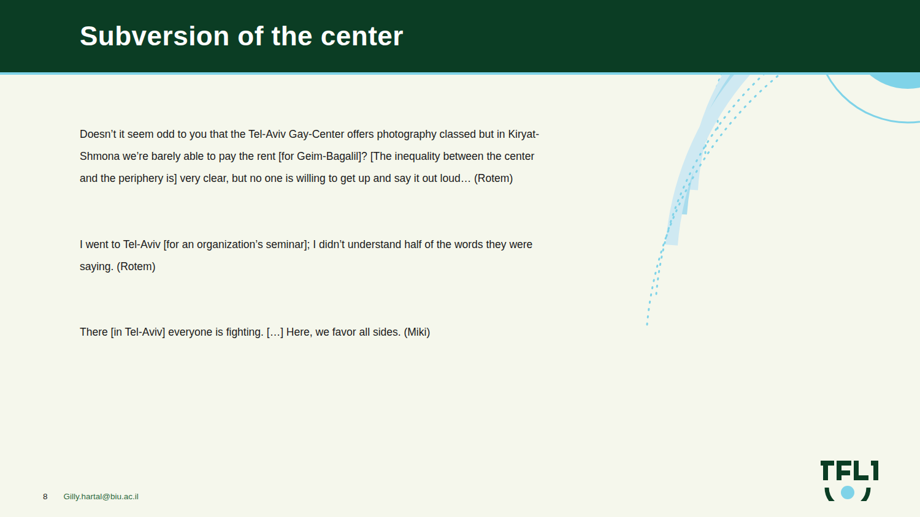Subversion of the center
Doesn’t it seem odd to you that the Tel-Aviv Gay-Center offers photography classed but in Kiryat-Shmona we’re barely able to pay the rent [for Geim-Bagalil]? [The inequality between the center and the periphery is] very clear, but no one is willing to get up and say it out loud… (Rotem)
I went to Tel-Aviv [for an organization’s seminar]; I didn’t understand half of the words they were saying. (Rotem)
There [in Tel-Aviv] everyone is fighting. […] Here, we favor all sides. (Miki)
8 Gilly.hartal@biu.ac.il